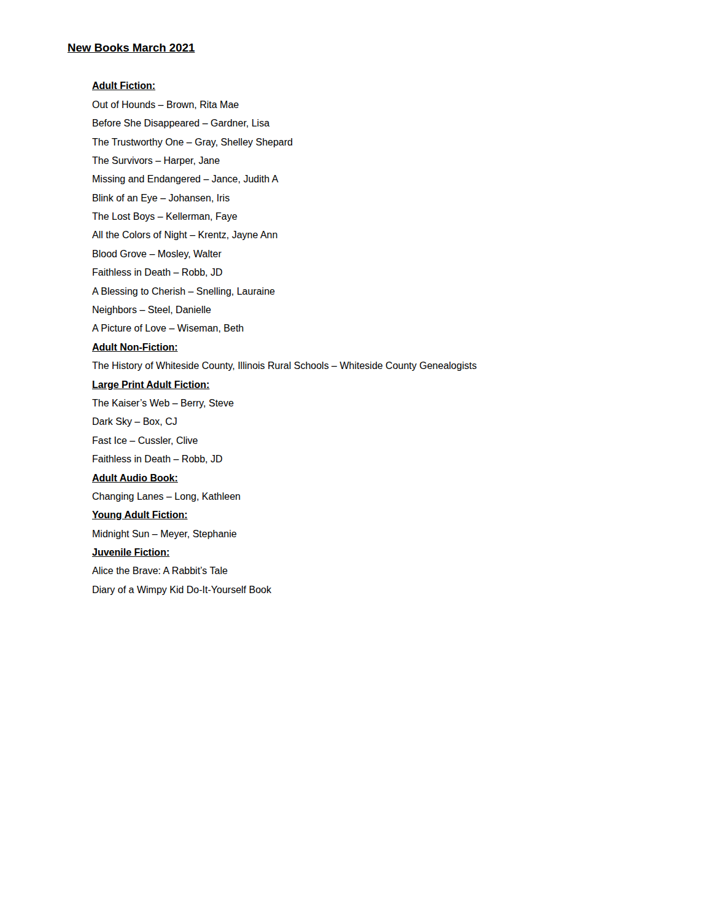New Books March 2021
Adult Fiction:
Out of Hounds – Brown, Rita Mae
Before She Disappeared – Gardner, Lisa
The Trustworthy One – Gray, Shelley Shepard
The Survivors – Harper, Jane
Missing and Endangered – Jance, Judith A
Blink of an Eye – Johansen, Iris
The Lost Boys – Kellerman, Faye
All the Colors of Night – Krentz, Jayne Ann
Blood Grove – Mosley, Walter
Faithless in Death – Robb, JD
A Blessing to Cherish – Snelling, Lauraine
Neighbors – Steel, Danielle
A Picture of Love – Wiseman, Beth
Adult Non-Fiction:
The History of Whiteside County, Illinois Rural Schools – Whiteside County Genealogists
Large Print Adult Fiction:
The Kaiser’s Web – Berry, Steve
Dark Sky – Box, CJ
Fast Ice – Cussler, Clive
Faithless in Death – Robb, JD
Adult Audio Book:
Changing Lanes – Long, Kathleen
Young Adult Fiction:
Midnight Sun – Meyer, Stephanie
Juvenile Fiction:
Alice the Brave: A Rabbit’s Tale
Diary of a Wimpy Kid Do-It-Yourself Book